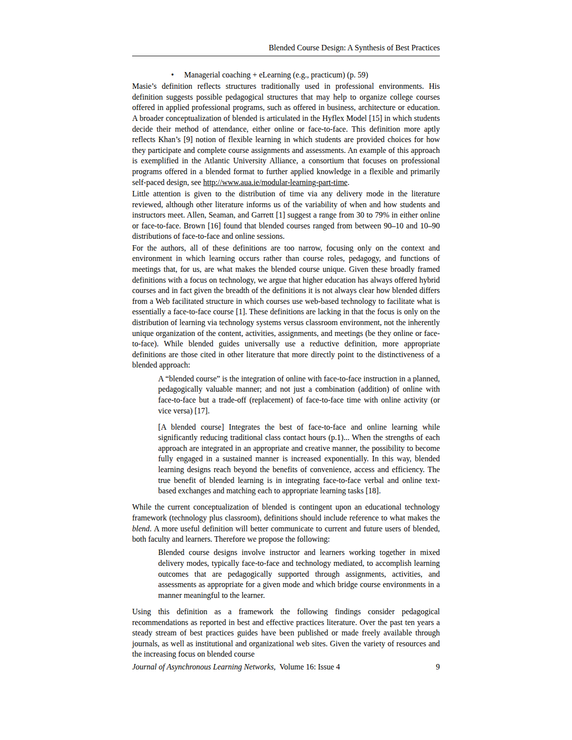Blended Course Design: A Synthesis of Best Practices
Managerial coaching + eLearning (e.g., practicum) (p. 59)
Masie’s definition reflects structures traditionally used in professional environments. His definition suggests possible pedagogical structures that may help to organize college courses offered in applied professional programs, such as offered in business, architecture or education. A broader conceptualization of blended is articulated in the Hyflex Model [15] in which students decide their method of attendance, either online or face-to-face. This definition more aptly reflects Khan’s [9] notion of flexible learning in which students are provided choices for how they participate and complete course assignments and assessments. An example of this approach is exemplified in the Atlantic University Alliance, a consortium that focuses on professional programs offered in a blended format to further applied knowledge in a flexible and primarily self-paced design, see http://www.aua.ie/modular-learning-part-time.
Little attention is given to the distribution of time via any delivery mode in the literature reviewed, although other literature informs us of the variability of when and how students and instructors meet. Allen, Seaman, and Garrett [1] suggest a range from 30 to 79% in either online or face-to-face. Brown [16] found that blended courses ranged from between 90–10 and 10–90 distributions of face-to-face and online sessions.
For the authors, all of these definitions are too narrow, focusing only on the context and environment in which learning occurs rather than course roles, pedagogy, and functions of meetings that, for us, are what makes the blended course unique. Given these broadly framed definitions with a focus on technology, we argue that higher education has always offered hybrid courses and in fact given the breadth of the definitions it is not always clear how blended differs from a Web facilitated structure in which courses use web-based technology to facilitate what is essentially a face-to-face course [1]. These definitions are lacking in that the focus is only on the distribution of learning via technology systems versus classroom environment, not the inherently unique organization of the content, activities, assignments, and meetings (be they online or face-to-face). While blended guides universally use a reductive definition, more appropriate definitions are those cited in other literature that more directly point to the distinctiveness of a blended approach:
A “blended course” is the integration of online with face-to-face instruction in a planned, pedagogically valuable manner; and not just a combination (addition) of online with face-to-face but a trade-off (replacement) of face-to-face time with online activity (or vice versa) [17].
[A blended course] Integrates the best of face-to-face and online learning while significantly reducing traditional class contact hours (p.1)... When the strengths of each approach are integrated in an appropriate and creative manner, the possibility to become fully engaged in a sustained manner is increased exponentially. In this way, blended learning designs reach beyond the benefits of convenience, access and efficiency. The true benefit of blended learning is in integrating face-to-face verbal and online text-based exchanges and matching each to appropriate learning tasks [18].
While the current conceptualization of blended is contingent upon an educational technology framework (technology plus classroom), definitions should include reference to what makes the blend. A more useful definition will better communicate to current and future users of blended, both faculty and learners. Therefore we propose the following:
Blended course designs involve instructor and learners working together in mixed delivery modes, typically face-to-face and technology mediated, to accomplish learning outcomes that are pedagogically supported through assignments, activities, and assessments as appropriate for a given mode and which bridge course environments in a manner meaningful to the learner.
Using this definition as a framework the following findings consider pedagogical recommendations as reported in best and effective practices literature. Over the past ten years a steady stream of best practices guides have been published or made freely available through journals, as well as institutional and organizational web sites. Given the variety of resources and the increasing focus on blended course
Journal of Asynchronous Learning Networks, Volume 16: Issue 4 9